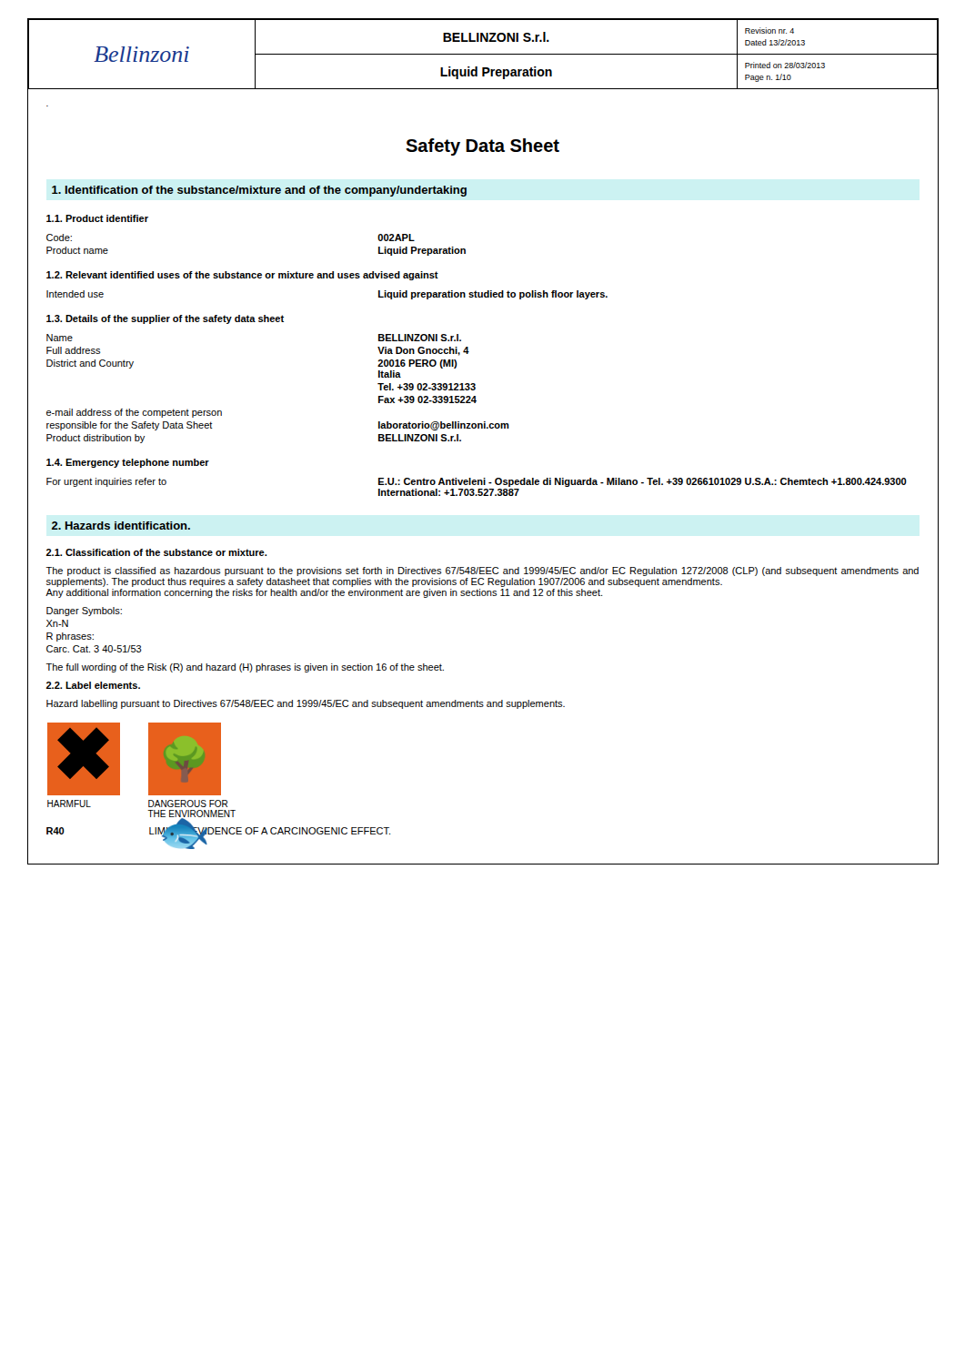| Bellinzoni | BELLINZONI S.r.l. | Revision nr. 4 Dated 13/2/2013 |
| Liquid Preparation | Printed on 28/03/2013 Page n. 1/10 |
.
Safety Data Sheet
1. Identification of the substance/mixture and of the company/undertaking
1.1. Product identifier
| Code: | 002APL |
| Product name | Liquid Preparation |
1.2. Relevant identified uses of the substance or mixture and uses advised against
| Intended use | Liquid preparation studied to polish floor layers. |
1.3. Details of the supplier of the safety data sheet
| Name | BELLINZONI S.r.l. |
| Full address | Via Don Gnocchi, 4 |
| District and Country | 20016 PERO (MI) Italia |
| | Tel. +39 02-33912133 |
| | Fax +39 02-33915224 |
| e-mail address of the competent person | |
| responsible for the Safety Data Sheet | laboratorio@bellinzoni.com |
| Product distribution by | BELLINZONI S.r.l. |
1.4. Emergency telephone number
| For urgent inquiries refer to | E.U.: Centro Antiveleni - Ospedale di Niguarda - Milano - Tel. +39 0266101029 U.S.A.: Chemtech +1.800.424.9300 International: +1.703.527.3887 |
2. Hazards identification.
2.1. Classification of the substance or mixture.
The product is classified as hazardous pursuant to the provisions set forth in Directives 67/548/EEC and 1999/45/EC and/or EC Regulation 1272/2008 (CLP) (and subsequent amendments and supplements). The product thus requires a safety datasheet that complies with the provisions of EC Regulation 1907/2006 and subsequent amendments.
Any additional information concerning the risks for health and/or the environment are given in sections 11 and 12 of this sheet.
Danger Symbols:
Xn-N
R phrases:
Carc. Cat. 3 40-51/53
The full wording of the Risk (R) and hazard (H) phrases is given in section 16 of the sheet.
2.2. Label elements.
Hazard labelling pursuant to Directives 67/548/EEC and 1999/45/EC and subsequent amendments and supplements.
| ✖ | 🌳🐟 |
| HARMFUL | DANGEROUS FOR THE ENVIRONMENT |
R40 LIMITED EVIDENCE OF A CARCINOGENIC EFFECT.